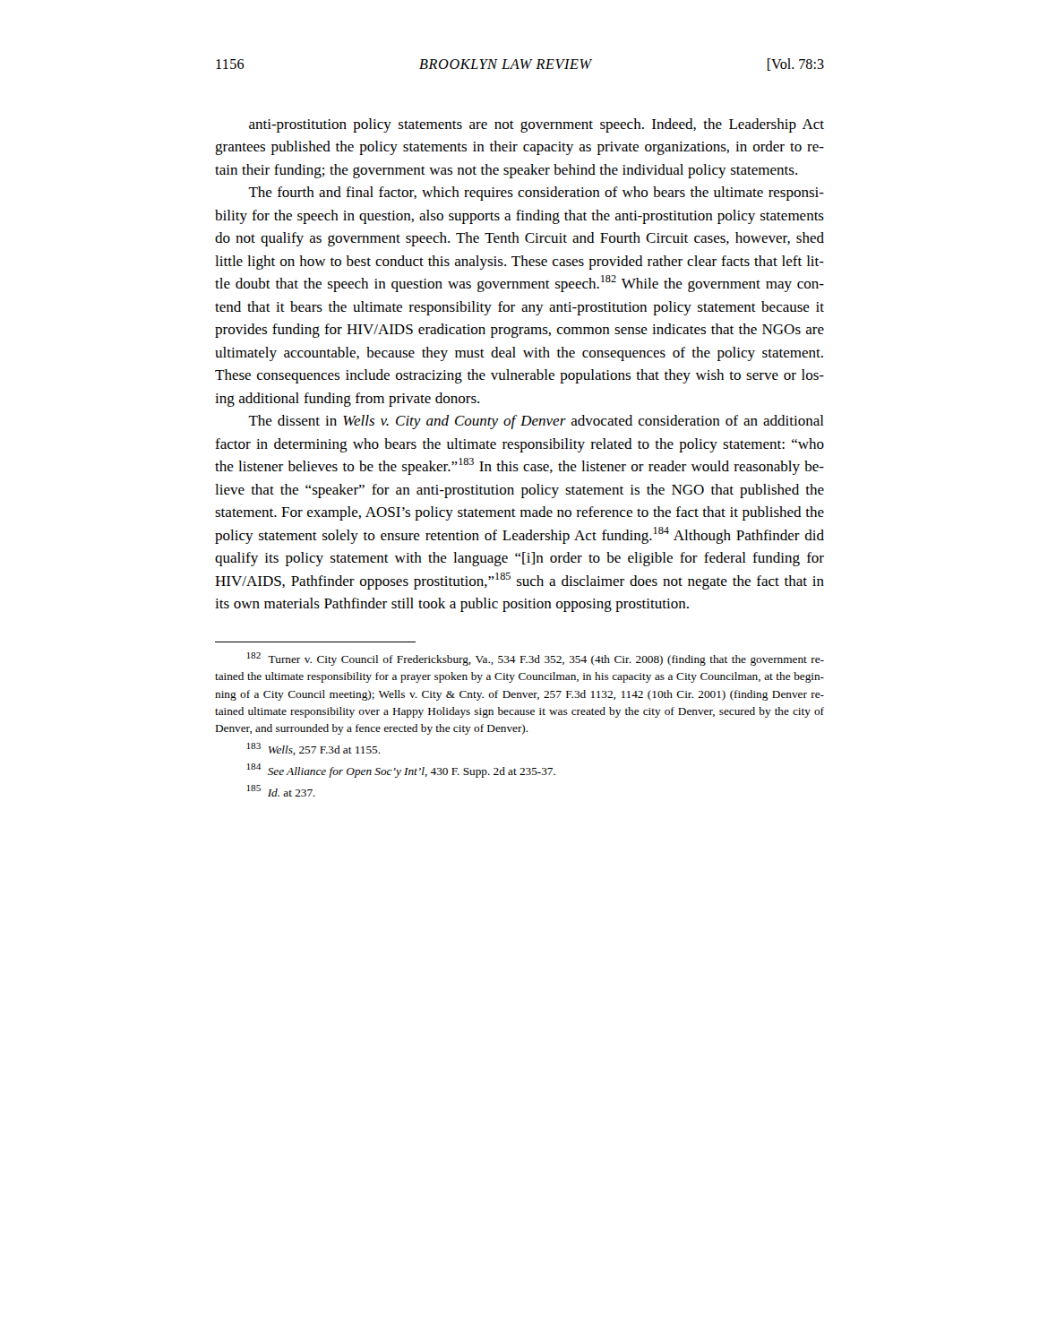1156 BROOKLYN LAW REVIEW [Vol. 78:3
anti-prostitution policy statements are not government speech. Indeed, the Leadership Act grantees published the policy statements in their capacity as private organizations, in order to retain their funding; the government was not the speaker behind the individual policy statements.
The fourth and final factor, which requires consideration of who bears the ultimate responsibility for the speech in question, also supports a finding that the anti-prostitution policy statements do not qualify as government speech. The Tenth Circuit and Fourth Circuit cases, however, shed little light on how to best conduct this analysis. These cases provided rather clear facts that left little doubt that the speech in question was government speech.182 While the government may contend that it bears the ultimate responsibility for any anti-prostitution policy statement because it provides funding for HIV/AIDS eradication programs, common sense indicates that the NGOs are ultimately accountable, because they must deal with the consequences of the policy statement. These consequences include ostracizing the vulnerable populations that they wish to serve or losing additional funding from private donors.
The dissent in Wells v. City and County of Denver advocated consideration of an additional factor in determining who bears the ultimate responsibility related to the policy statement: “who the listener believes to be the speaker.”183 In this case, the listener or reader would reasonably believe that the “speaker” for an anti-prostitution policy statement is the NGO that published the statement. For example, AOSI’s policy statement made no reference to the fact that it published the policy statement solely to ensure retention of Leadership Act funding.184 Although Pathfinder did qualify its policy statement with the language “[i]n order to be eligible for federal funding for HIV/AIDS, Pathfinder opposes prostitution,”185 such a disclaimer does not negate the fact that in its own materials Pathfinder still took a public position opposing prostitution.
182 Turner v. City Council of Fredericksburg, Va., 534 F.3d 352, 354 (4th Cir. 2008) (finding that the government retained the ultimate responsibility for a prayer spoken by a City Councilman, in his capacity as a City Councilman, at the beginning of a City Council meeting); Wells v. City & Cnty. of Denver, 257 F.3d 1132, 1142 (10th Cir. 2001) (finding Denver retained ultimate responsibility over a Happy Holidays sign because it was created by the city of Denver, secured by the city of Denver, and surrounded by a fence erected by the city of Denver).
183 Wells, 257 F.3d at 1155.
184 See Alliance for Open Soc’y Int’l, 430 F. Supp. 2d at 235-37.
185 Id. at 237.